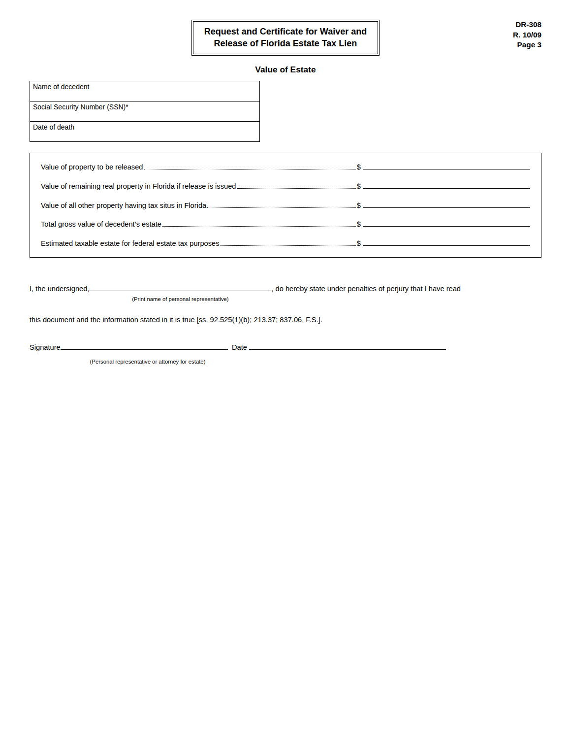Request and Certificate for Waiver and
Release of Florida Estate Tax Lien
DR-308
R. 10/09
Page 3
Value of Estate
| Name of decedent |
| Social Security Number (SSN)* |
| Date of death |
Value of property to be released $
Value of remaining real property in Florida if release is issued $
Value of all other property having tax situs in Florida $
Total gross value of decedent’s estate $
Estimated taxable estate for federal estate tax purposes $
I, the undersigned, (Print name of personal representative), do hereby state under penalties of perjury that I have read
this document and the information stated in it is true [ss. 92.525(1)(b); 213.37; 837.06, F.S.].
Signature Date
(Personal representative or attorney for estate)